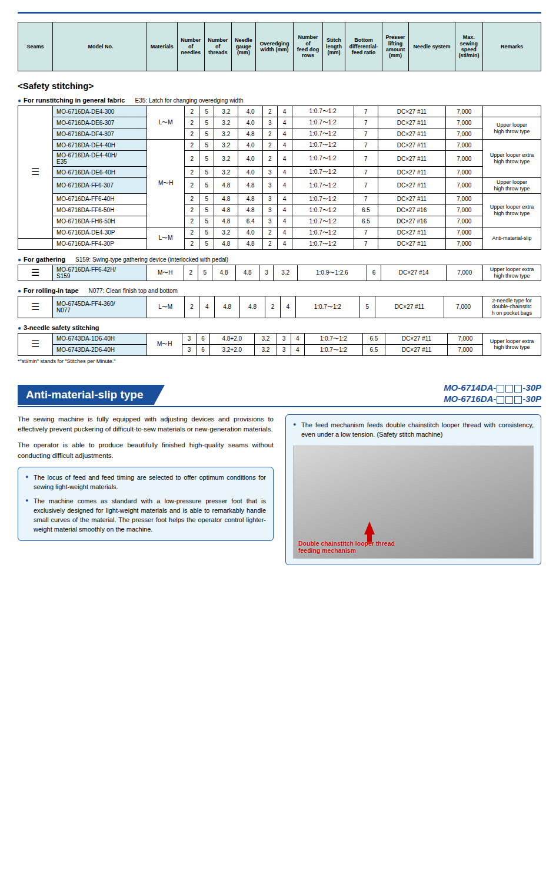| Seams | Model No. | Materials | Number of needles | Number of threads | Needle gauge (mm) | Overedging width (mm) | Number of feed dog rows | Stitch length (mm) | Bottom differential- feed ratio | Presser lifting amount (mm) | Needle system | Max. sewing speed (sti/min) | Remarks |
| --- | --- | --- | --- | --- | --- | --- | --- | --- | --- | --- | --- | --- | --- |
<Safety stitching>
For runstitching in general fabric E35: Latch for changing overedging width
| ☰ | MO-6716DA-DE4-300 | L〜M | 2 | 5 | 3.2 | 4.0 | 2 | 4 | 1:0.7〜1:2 | 7 | DC×27 #11 | 7,000 | |
| MO-6716DA-DE6-307 | 2 | 5 | 3.2 | 4.0 | 3 | 4 | 1:0.7〜1:2 | 7 | DC×27 #11 | 7,000 | Upper looper high throw type |
| MO-6716DA-DF4-307 | 2 | 5 | 3.2 | 4.8 | 2 | 4 | 1:0.7〜1:2 | 7 | DC×27 #11 | 7,000 |
| MO-6716DA-DE4-40H | M〜H | 2 | 5 | 3.2 | 4.0 | 2 | 4 | 1:0.7〜1:2 | 7 | DC×27 #11 | 7,000 | Upper looper extra high throw type |
| MO-6716DA-DE4-40H/ E35 | 2 | 5 | 3.2 | 4.0 | 2 | 4 | 1:0.7〜1:2 | 7 | DC×27 #11 | 7,000 |
| MO-6716DA-DE6-40H | 2 | 5 | 3.2 | 4.0 | 3 | 4 | 1:0.7〜1:2 | 7 | DC×27 #11 | 7,000 |
| MO-6716DA-FF6-307 | 2 | 5 | 4.8 | 4.8 | 3 | 4 | 1:0.7〜1:2 | 7 | DC×27 #11 | 7,000 | Upper looper high throw type |
| MO-6716DA-FF6-40H | 2 | 5 | 4.8 | 4.8 | 3 | 4 | 1:0.7〜1:2 | 7 | DC×27 #11 | 7,000 | Upper looper extra high throw type |
| MO-6716DA-FF6-50H | 2 | 5 | 4.8 | 4.8 | 3 | 4 | 1:0.7〜1:2 | 6.5 | DC×27 #16 | 7,000 |
| MO-6716DA-FH6-50H | 2 | 5 | 4.8 | 6.4 | 3 | 4 | 1:0.7〜1:2 | 6.5 | DC×27 #16 | 7,000 |
| MO-6716DA-DE4-30P | L〜M | 2 | 5 | 3.2 | 4.0 | 2 | 4 | 1:0.7〜1:2 | 7 | DC×27 #11 | 7,000 | Anti-material-slip |
| | MO-6716DA-FF4-30P | 2 | 5 | 4.8 | 4.8 | 2 | 4 | 1:0.7〜1:2 | 7 | DC×27 #11 | 7,000 |
For gathering S159: Swing-type gathering device (interlocked with pedal)
| ☰ | MO-6716DA-FF6-42H/ S159 | M〜H | 2 | 5 | 4.8 | 4.8 | 3 | 3.2 | 1:0.9〜1:2.6 | 6 | DC×27 #14 | 7,000 | Upper looper extra high throw type |
For rolling-in tape N077: Clean finish top and bottom
| ☰ | MO-6745DA-FF4-360/ N077 | L〜M | 2 | 4 | 4.8 | 4.8 | 2 | 4 | 1:0.7〜1:2 | 5 | DC×27 #11 | 7,000 | 2-needle type for double-chainstitc h on pocket bags |
3-needle safety stitching
| ☰ | MO-6743DA-1D6-40H | M〜H | 3 | 6 | 4.8+2.0 | 3.2 | 3 | 4 | 1:0.7〜1:2 | 6.5 | DC×27 #11 | 7,000 | Upper looper extra high throw type |
| MO-6743DA-2D6-40H | 3 | 6 | 3.2+2.0 | 3.2 | 3 | 4 | 1:0.7〜1:2 | 6.5 | DC×27 #11 | 7,000 |
*"sti/min" stands for "Stitches per Minute."
Anti-material-slip type
MO-6714DA- -30P
MO-6716DA- -30P
The sewing machine is fully equipped with adjusting devices and provisions to effectively prevent puckering of difficult-to-sew materials or new-generation materials.
The operator is able to produce beautifully finished high-quality seams without conducting difficult adjustments.
The locus of feed and feed timing are selected to offer optimum conditions for sewing light-weight materials.
The machine comes as standard with a low-pressure presser foot that is exclusively designed for light-weight materials and is able to remarkably handle small curves of the material. The presser foot helps the operator control lighter-weight material smoothly on the machine.
The feed mechanism feeds double chainstitch looper thread with consistency, even under a low tension. (Safety stitch machine)
Double chainstitch looper thread
feeding mechanism